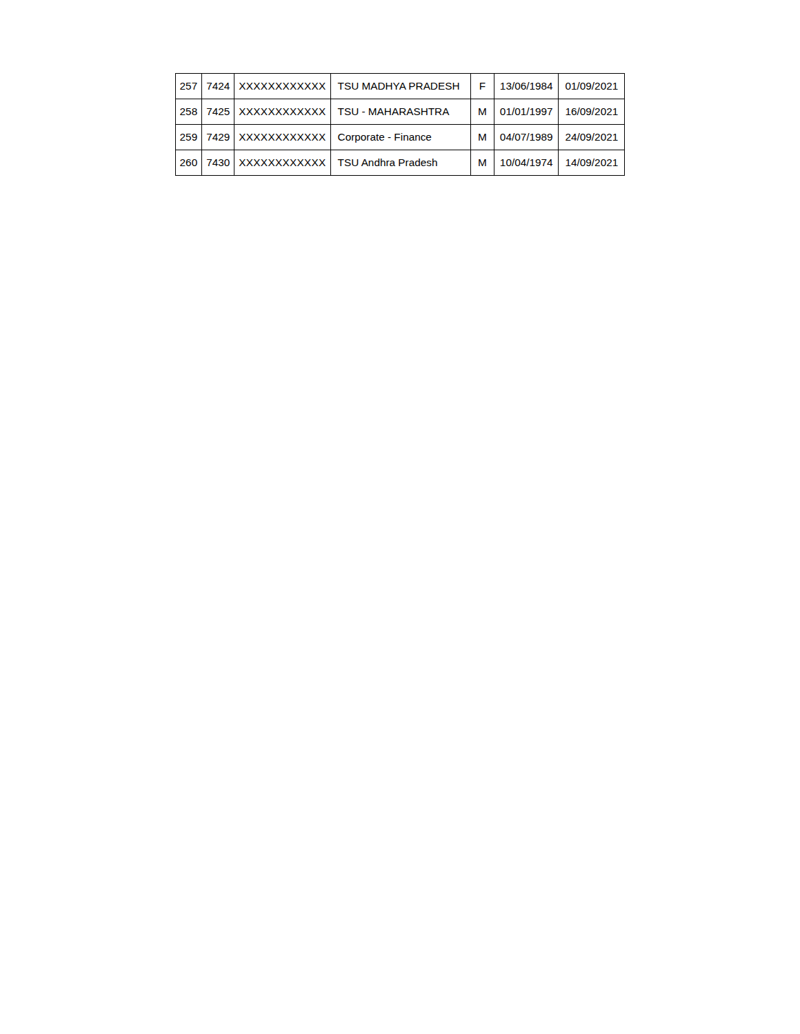| 257 | 7424 | XXXXXXXXXXXX | TSU MADHYA PRADESH | F | 13/06/1984 | 01/09/2021 |
| 258 | 7425 | XXXXXXXXXXXX | TSU - MAHARASHTRA | M | 01/01/1997 | 16/09/2021 |
| 259 | 7429 | XXXXXXXXXXXX | Corporate - Finance | M | 04/07/1989 | 24/09/2021 |
| 260 | 7430 | XXXXXXXXXXXX | TSU Andhra Pradesh | M | 10/04/1974 | 14/09/2021 |